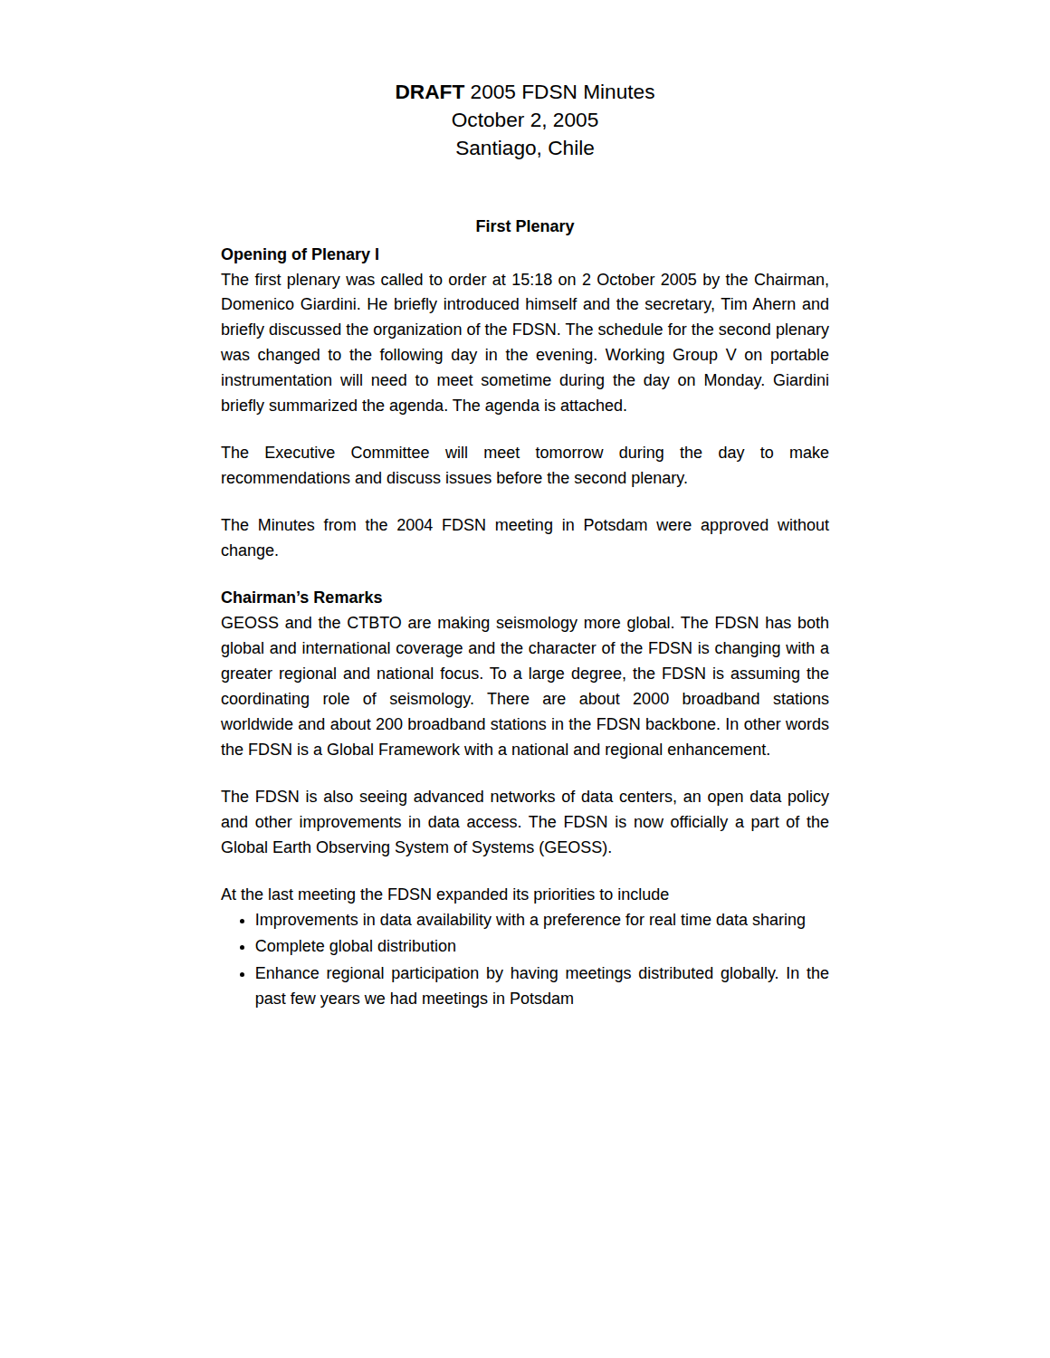DRAFT 2005 FDSN Minutes
October 2, 2005
Santiago, Chile
First Plenary
Opening of Plenary I
The first plenary was called to order at 15:18 on 2 October 2005 by the Chairman, Domenico Giardini. He briefly introduced himself and the secretary, Tim Ahern and briefly discussed the organization of the FDSN. The schedule for the second plenary was changed to the following day in the evening. Working Group V on portable instrumentation will need to meet sometime during the day on Monday. Giardini briefly summarized the agenda. The agenda is attached.
The Executive Committee will meet tomorrow during the day to make recommendations and discuss issues before the second plenary.
The Minutes from the 2004 FDSN meeting in Potsdam were approved without change.
Chairman’s Remarks
GEOSS and the CTBTO are making seismology more global. The FDSN has both global and international coverage and the character of the FDSN is changing with a greater regional and national focus. To a large degree, the FDSN is assuming the coordinating role of seismology. There are about 2000 broadband stations worldwide and about 200 broadband stations in the FDSN backbone. In other words the FDSN is a Global Framework with a national and regional enhancement.
The FDSN is also seeing advanced networks of data centers, an open data policy and other improvements in data access. The FDSN is now officially a part of the Global Earth Observing System of Systems (GEOSS).
At the last meeting the FDSN expanded its priorities to include
Improvements in data availability with a preference for real time data sharing
Complete global distribution
Enhance regional participation by having meetings distributed globally. In the past few years we had meetings in Potsdam